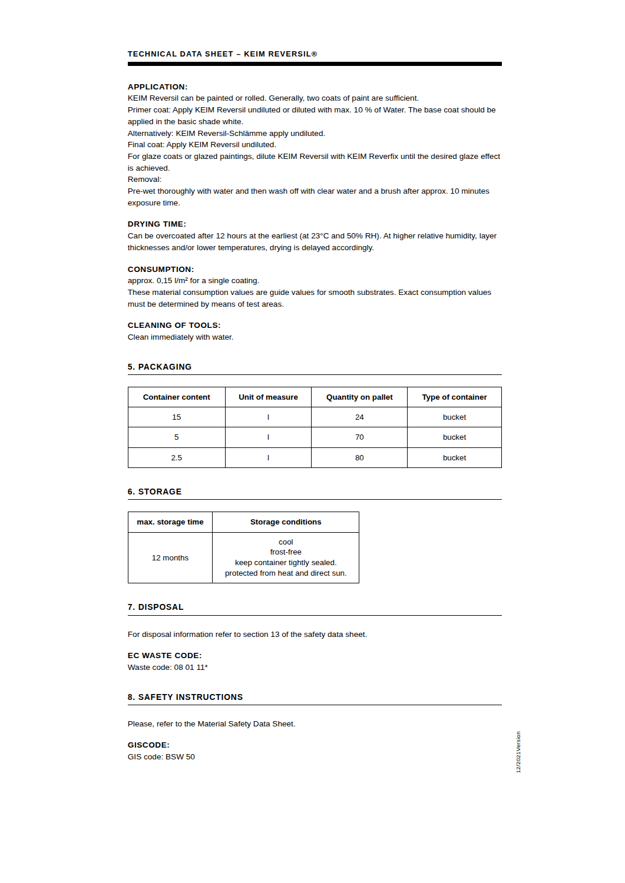Technical data sheet – KEIM Reversil®
Application:
KEIM Reversil can be painted or rolled. Generally, two coats of paint are sufficient.
Primer coat: Apply KEIM Reversil undiluted or diluted with max. 10 % of Water. The base coat should be applied in the basic shade white.
Alternatively: KEIM Reversil-Schlämme apply undiluted.
Final coat: Apply KEIM Reversil undiluted.
For glaze coats or glazed paintings, dilute KEIM Reversil with KEIM Reverfix until the desired glaze effect is achieved.
Removal:
Pre-wet thoroughly with water and then wash off with clear water and a brush after approx. 10 minutes exposure time.
Drying time:
Can be overcoated after 12 hours at the earliest (at 23°C and 50% RH). At higher relative humidity, layer thicknesses and/or lower temperatures, drying is delayed accordingly.
Consumption:
approx. 0,15 l/m² for a single coating.
These material consumption values are guide values for smooth substrates. Exact consumption values must be determined by means of test areas.
Cleaning of tools:
Clean immediately with water.
5. Packaging
| Container content | Unit of measure | Quantity on pallet | Type of container |
| --- | --- | --- | --- |
| 15 | l | 24 | bucket |
| 5 | l | 70 | bucket |
| 2.5 | l | 80 | bucket |
6. Storage
| max. storage time | Storage conditions |
| --- | --- |
| 12 months | cool frost-free keep container tightly sealed. protected from heat and direct sun. |
7. Disposal
For disposal information refer to section 13 of the safety data sheet.
EC waste code:
Waste code: 08 01 11*
8. Safety instructions
Please, refer to the Material Safety Data Sheet.
GISCODE:
GIS code: BSW 50
12/2021Version